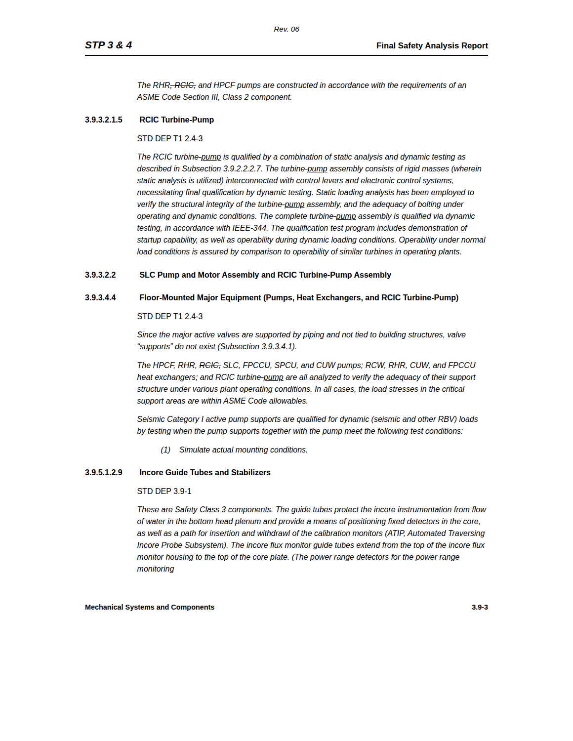Rev. 06
STP 3 & 4
Final Safety Analysis Report
The RHR, RCIC, and HPCF pumps are constructed in accordance with the requirements of an ASME Code Section III, Class 2 component.
3.9.3.2.1.5 RCIC Turbine-Pump
STD DEP T1 2.4-3
The RCIC turbine-pump is qualified by a combination of static analysis and dynamic testing as described in Subsection 3.9.2.2.2.7. The turbine-pump assembly consists of rigid masses (wherein static analysis is utilized) interconnected with control levers and electronic control systems, necessitating final qualification by dynamic testing. Static loading analysis has been employed to verify the structural integrity of the turbine-pump assembly, and the adequacy of bolting under operating and dynamic conditions. The complete turbine-pump assembly is qualified via dynamic testing, in accordance with IEEE-344. The qualification test program includes demonstration of startup capability, as well as operability during dynamic loading conditions. Operability under normal load conditions is assured by comparison to operability of similar turbines in operating plants.
3.9.3.2.2 SLC Pump and Motor Assembly and RCIC Turbine-Pump Assembly
3.9.3.4.4 Floor-Mounted Major Equipment (Pumps, Heat Exchangers, and RCIC Turbine-Pump)
STD DEP T1 2.4-3
Since the major active valves are supported by piping and not tied to building structures, valve “supports” do not exist (Subsection 3.9.3.4.1).
The HPCF, RHR, RCIC, SLC, FPCCU, SPCU, and CUW pumps; RCW, RHR, CUW, and FPCCU heat exchangers; and RCIC turbine-pump are all analyzed to verify the adequacy of their support structure under various plant operating conditions. In all cases, the load stresses in the critical support areas are within ASME Code allowables.
Seismic Category I active pump supports are qualified for dynamic (seismic and other RBV) loads by testing when the pump supports together with the pump meet the following test conditions:
(1) Simulate actual mounting conditions.
3.9.5.1.2.9 Incore Guide Tubes and Stabilizers
STD DEP 3.9-1
These are Safety Class 3 components. The guide tubes protect the incore instrumentation from flow of water in the bottom head plenum and provide a means of positioning fixed detectors in the core, as well as a path for insertion and withdrawl of the calibration monitors (ATIP, Automated Traversing Incore Probe Subsystem). The incore flux monitor guide tubes extend from the top of the incore flux monitor housing to the top of the core plate. (The power range detectors for the power range monitoring
Mechanical Systems and Components
3.9-3